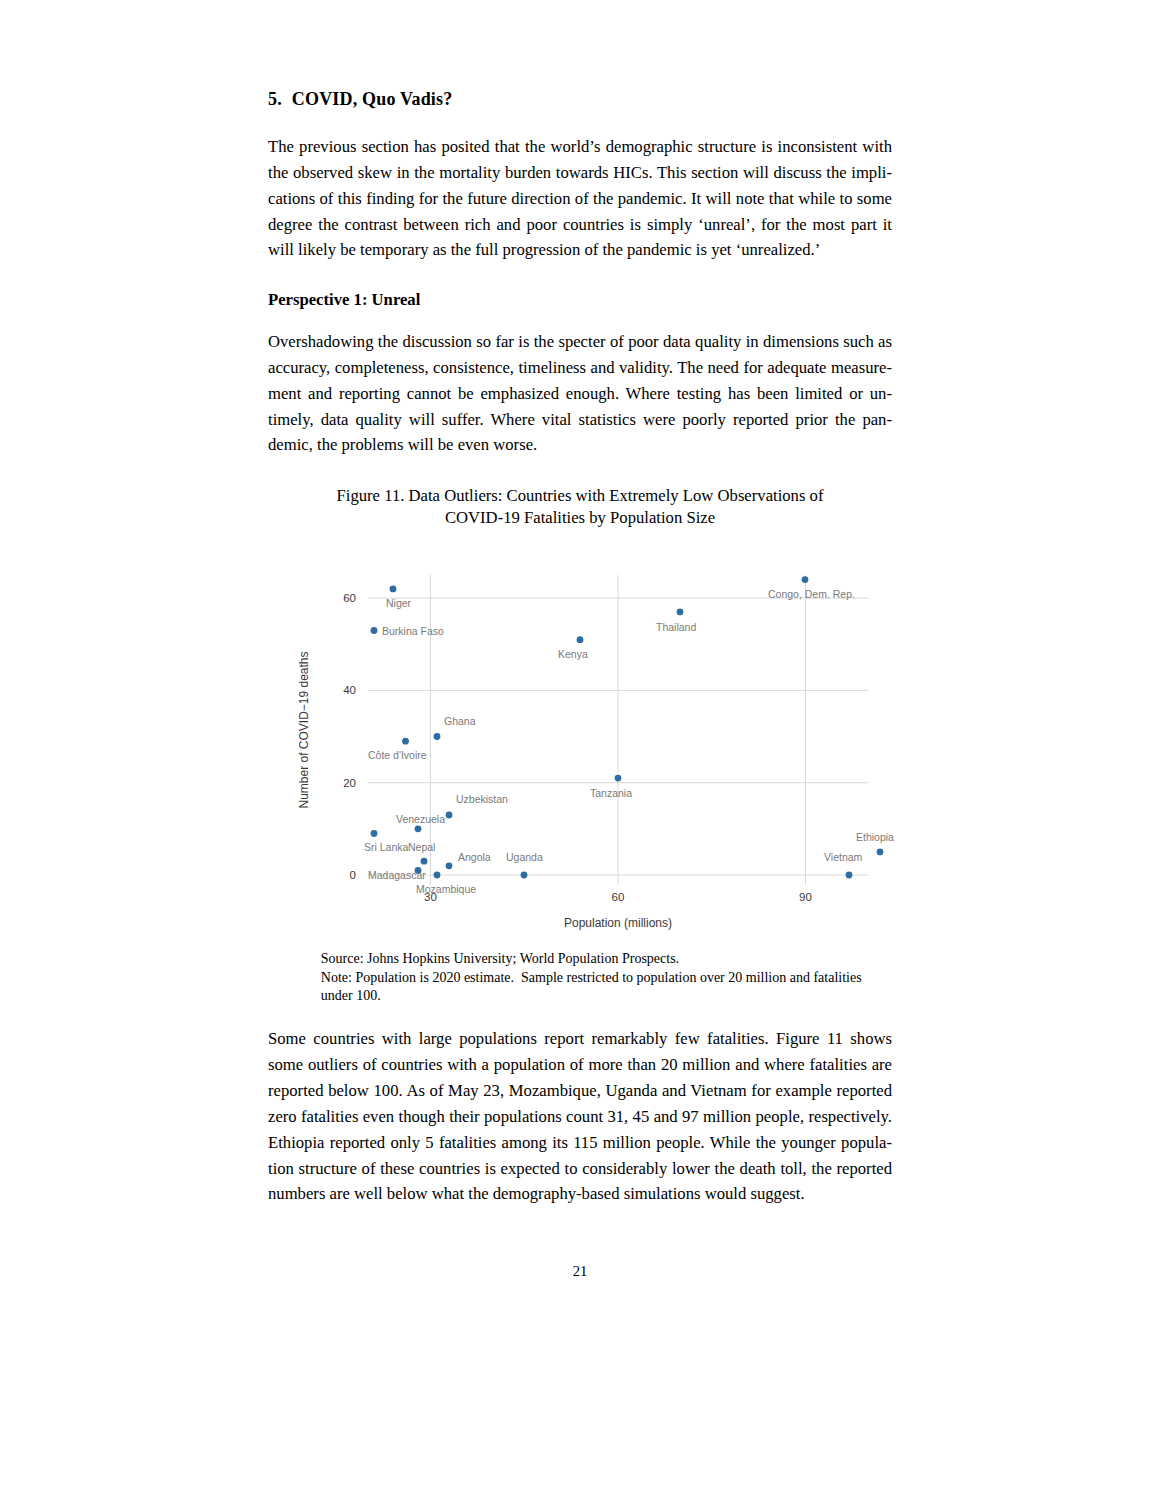5. COVID, Quo Vadis?
The previous section has posited that the world’s demographic structure is inconsistent with the observed skew in the mortality burden towards HICs. This section will discuss the implications of this finding for the future direction of the pandemic. It will note that while to some degree the contrast between rich and poor countries is simply ‘unreal’, for the most part it will likely be temporary as the full progression of the pandemic is yet ‘unrealized.’
Perspective 1: Unreal
Overshadowing the discussion so far is the specter of poor data quality in dimensions such as accuracy, completeness, consistence, timeliness and validity. The need for adequate measurement and reporting cannot be emphasized enough. Where testing has been limited or untimely, data quality will suffer. Where vital statistics were poorly reported prior the pandemic, the problems will be even worse.
Figure 11. Data Outliers: Countries with Extremely Low Observations of
COVID-19 Fatalities by Population Size
0 20 40 60 30 60 90 Population (millions) Number of COVID−19 deaths Niger Burkina Faso Kenya Thailand Congo, Dem. Rep. Ghana Côte d'Ivoire Tanzania Uzbekistan Venezuela Sri Lanka Nepal Angola Madagascar Mozambique Uganda Vietnam Ethiopia
Source: Johns Hopkins University; World Population Prospects.
Note: Population is 2020 estimate. Sample restricted to population over 20 million and fatalities under 100.
Some countries with large populations report remarkably few fatalities. Figure 11 shows some outliers of countries with a population of more than 20 million and where fatalities are reported below 100. As of May 23, Mozambique, Uganda and Vietnam for example reported zero fatalities even though their populations count 31, 45 and 97 million people, respectively. Ethiopia reported only 5 fatalities among its 115 million people. While the younger population structure of these countries is expected to considerably lower the death toll, the reported numbers are well below what the demography-based simulations would suggest.
21